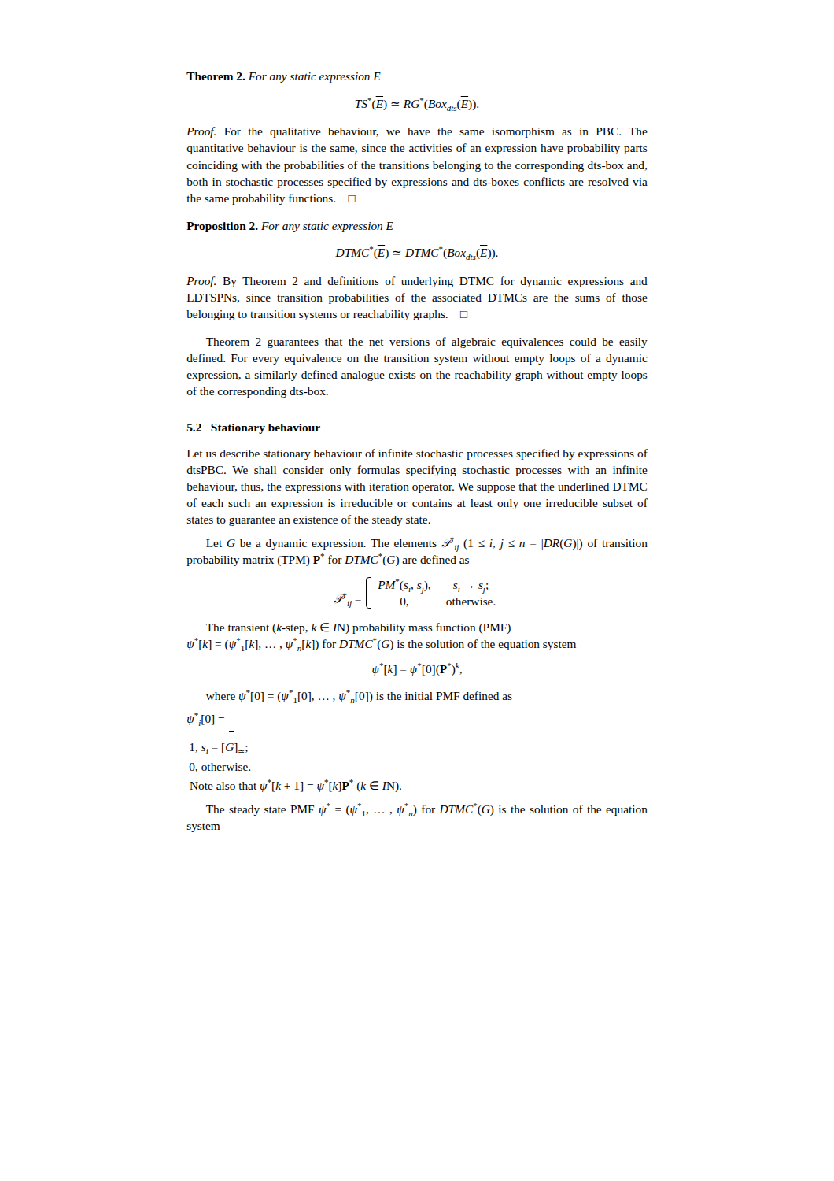Theorem 2. For any static expression E
TS*(E) ≃ RG*(Boxdts(E)).
Proof. For the qualitative behaviour, we have the same isomorphism as in PBC. The quantitative behaviour is the same, since the activities of an expression have probability parts coinciding with the probabilities of the transitions belonging to the corresponding dts-box and, both in stochastic processes specified by expressions and dts-boxes conflicts are resolved via the same probability functions. □
Proposition 2. For any static expression E
DTMC*(E) ≃ DTMC*(Boxdts(E)).
Proof. By Theorem 2 and definitions of underlying DTMC for dynamic expressions and LDTSPNs, since transition probabilities of the associated DTMCs are the sums of those belonging to transition systems or reachability graphs. □
Theorem 2 guarantees that the net versions of algebraic equivalences could be easily defined. For every equivalence on the transition system without empty loops of a dynamic expression, a similarly defined analogue exists on the reachability graph without empty loops of the corresponding dts-box.
5.2 Stationary behaviour
Let us describe stationary behaviour of infinite stochastic processes specified by expressions of dtsPBC. We shall consider only formulas specifying stochastic processes with an infinite behaviour, thus, the expressions with iteration operator. We suppose that the underlined DTMC of each such an expression is irreducible or contains at least only one irreducible subset of states to guarantee an existence of the steady state.
Let G be a dynamic expression. The elements 𝒫*ij (1 ≤ i, j ≤ n = |DR(G)|) of transition probability matrix (TPM) P* for DTMC*(G) are defined as
𝒫*ij =
| PM * ( s i , s j ), | s i → s j ; |
| 0, | otherwise. |
The transient (k-step, k ∈ IN) probability mass function (PMF)
ψ*[k] = (ψ*1[k], … , ψ*n[k]) for DTMC*(G) is the solution of the equation system
ψ*[k] = ψ*[0](P*)k,
where ψ*[0] = (ψ*1[0], … , ψ*n[0]) is the initial PMF defined as
ψ*i[0] =
| 1, | s i = [ G ] ≃ ; |
| 0, | otherwise. |
Note also that ψ*[k + 1] = ψ*[k]P* (k ∈ IN).
The steady state PMF ψ* = (ψ*1, … , ψ*n) for DTMC*(G) is the solution of the equation system